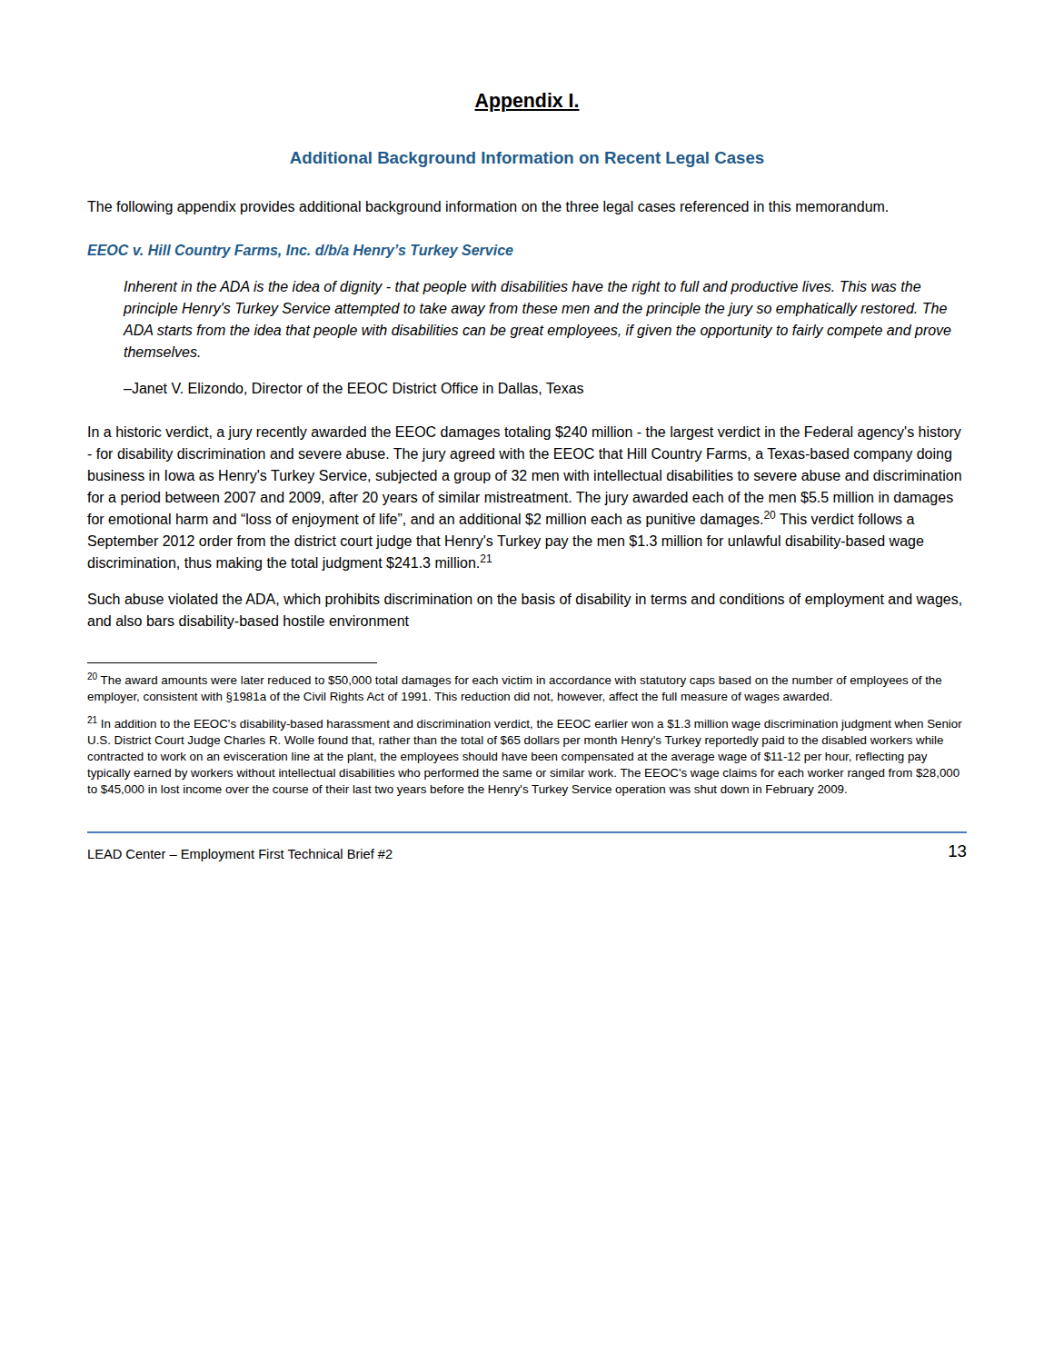Appendix I.
Additional Background Information on Recent Legal Cases
The following appendix provides additional background information on the three legal cases referenced in this memorandum.
EEOC v. Hill Country Farms, Inc. d/b/a Henry’s Turkey Service
Inherent in the ADA is the idea of dignity - that people with disabilities have the right to full and productive lives. This was the principle Henry's Turkey Service attempted to take away from these men and the principle the jury so emphatically restored. The ADA starts from the idea that people with disabilities can be great employees, if given the opportunity to fairly compete and prove themselves.
–Janet V. Elizondo, Director of the EEOC District Office in Dallas, Texas
In a historic verdict, a jury recently awarded the EEOC damages totaling $240 million - the largest verdict in the Federal agency's history - for disability discrimination and severe abuse. The jury agreed with the EEOC that Hill Country Farms, a Texas-based company doing business in Iowa as Henry's Turkey Service, subjected a group of 32 men with intellectual disabilities to severe abuse and discrimination for a period between 2007 and 2009, after 20 years of similar mistreatment. The jury awarded each of the men $5.5 million in damages for emotional harm and “loss of enjoyment of life”, and an additional $2 million each as punitive damages.20 This verdict follows a September 2012 order from the district court judge that Henry's Turkey pay the men $1.3 million for unlawful disability-based wage discrimination, thus making the total judgment $241.3 million.21
Such abuse violated the ADA, which prohibits discrimination on the basis of disability in terms and conditions of employment and wages, and also bars disability-based hostile environment
20 The award amounts were later reduced to $50,000 total damages for each victim in accordance with statutory caps based on the number of employees of the employer, consistent with §1981a of the Civil Rights Act of 1991. This reduction did not, however, affect the full measure of wages awarded.
21 In addition to the EEOC's disability-based harassment and discrimination verdict, the EEOC earlier won a $1.3 million wage discrimination judgment when Senior U.S. District Court Judge Charles R. Wolle found that, rather than the total of $65 dollars per month Henry's Turkey reportedly paid to the disabled workers while contracted to work on an evisceration line at the plant, the employees should have been compensated at the average wage of $11-12 per hour, reflecting pay typically earned by workers without intellectual disabilities who performed the same or similar work. The EEOC's wage claims for each worker ranged from $28,000 to $45,000 in lost income over the course of their last two years before the Henry's Turkey Service operation was shut down in February 2009.
LEAD Center – Employment First Technical Brief #2 13